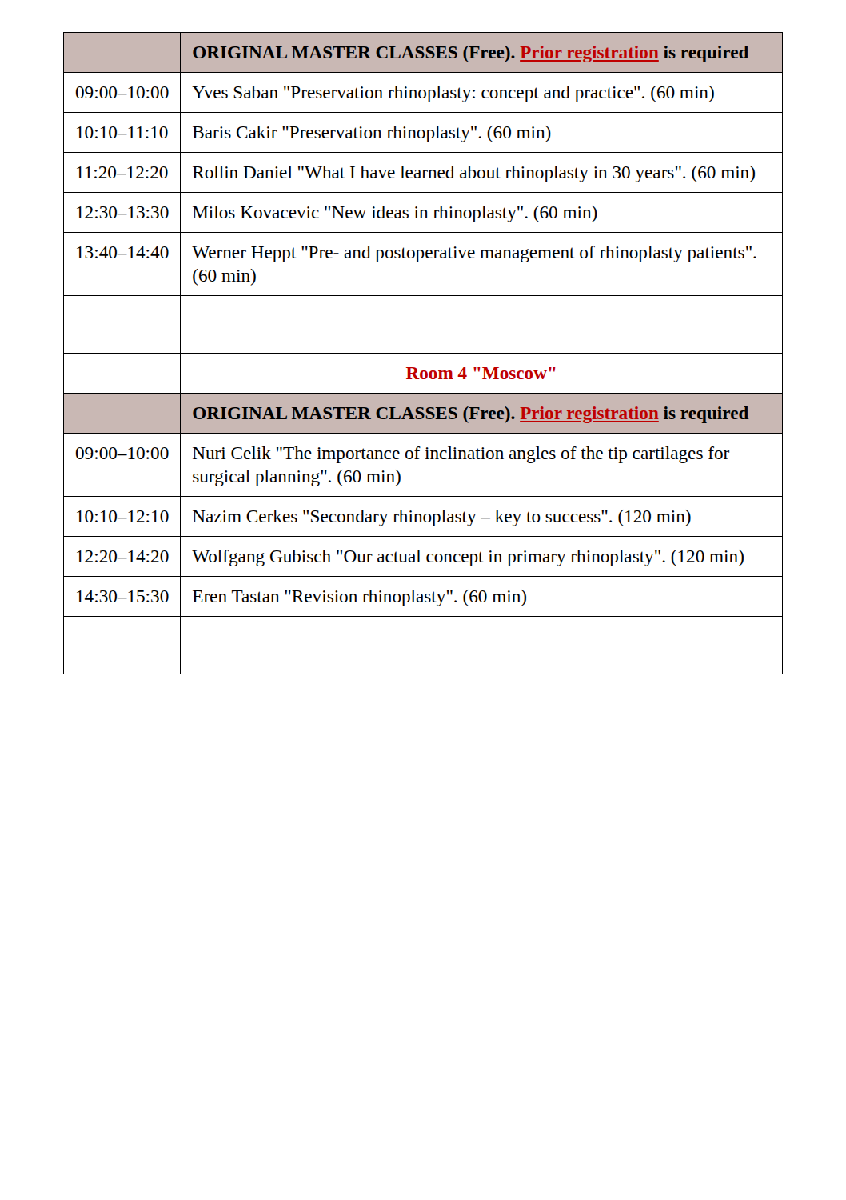| | ORIGINAL MASTER CLASSES (Free). Prior registration is required |
| 09:00–10:00 | Yves Saban "Preservation rhinoplasty: concept and practice". (60 min) |
| 10:10–11:10 | Baris Cakir "Preservation rhinoplasty". (60 min) |
| 11:20–12:20 | Rollin Daniel "What I have learned about rhinoplasty in 30 years". (60 min) |
| 12:30–13:30 | Milos Kovacevic "New ideas in rhinoplasty". (60 min) |
| 13:40–14:40 | Werner Heppt "Pre- and postoperative management of rhinoplasty patients". (60 min) |
| | Room 4 "Moscow" |
| | ORIGINAL MASTER CLASSES (Free). Prior registration is required |
| 09:00–10:00 | Nuri Celik "The importance of inclination angles of the tip cartilages for surgical planning". (60 min) |
| 10:10–12:10 | Nazim Cerkes "Secondary rhinoplasty – key to success". (120 min) |
| 12:20–14:20 | Wolfgang Gubisch "Our actual concept in primary rhinoplasty". (120 min) |
| 14:30–15:30 | Eren Tastan "Revision rhinoplasty". (60 min) |